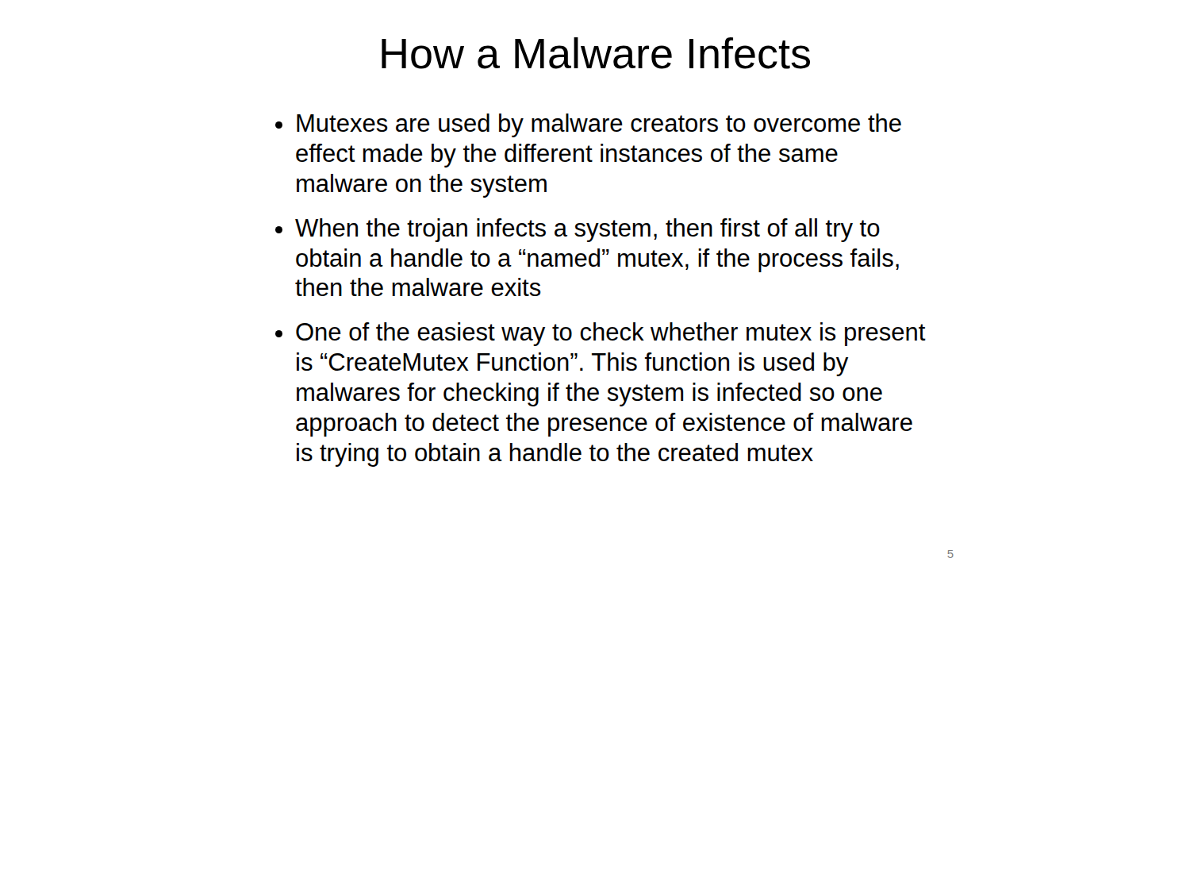How a Malware Infects
Mutexes are used by malware creators to overcome the effect made by the different instances of the same malware on the system
When the trojan infects a system, then first of all try to obtain a handle to a “named” mutex, if the process fails, then the malware exits
One of the easiest way to check whether mutex is present is “CreateMutex Function”. This function is used by malwares for checking if the system is infected so one approach to detect the presence of existence of malware is trying to obtain a handle to the created mutex
5